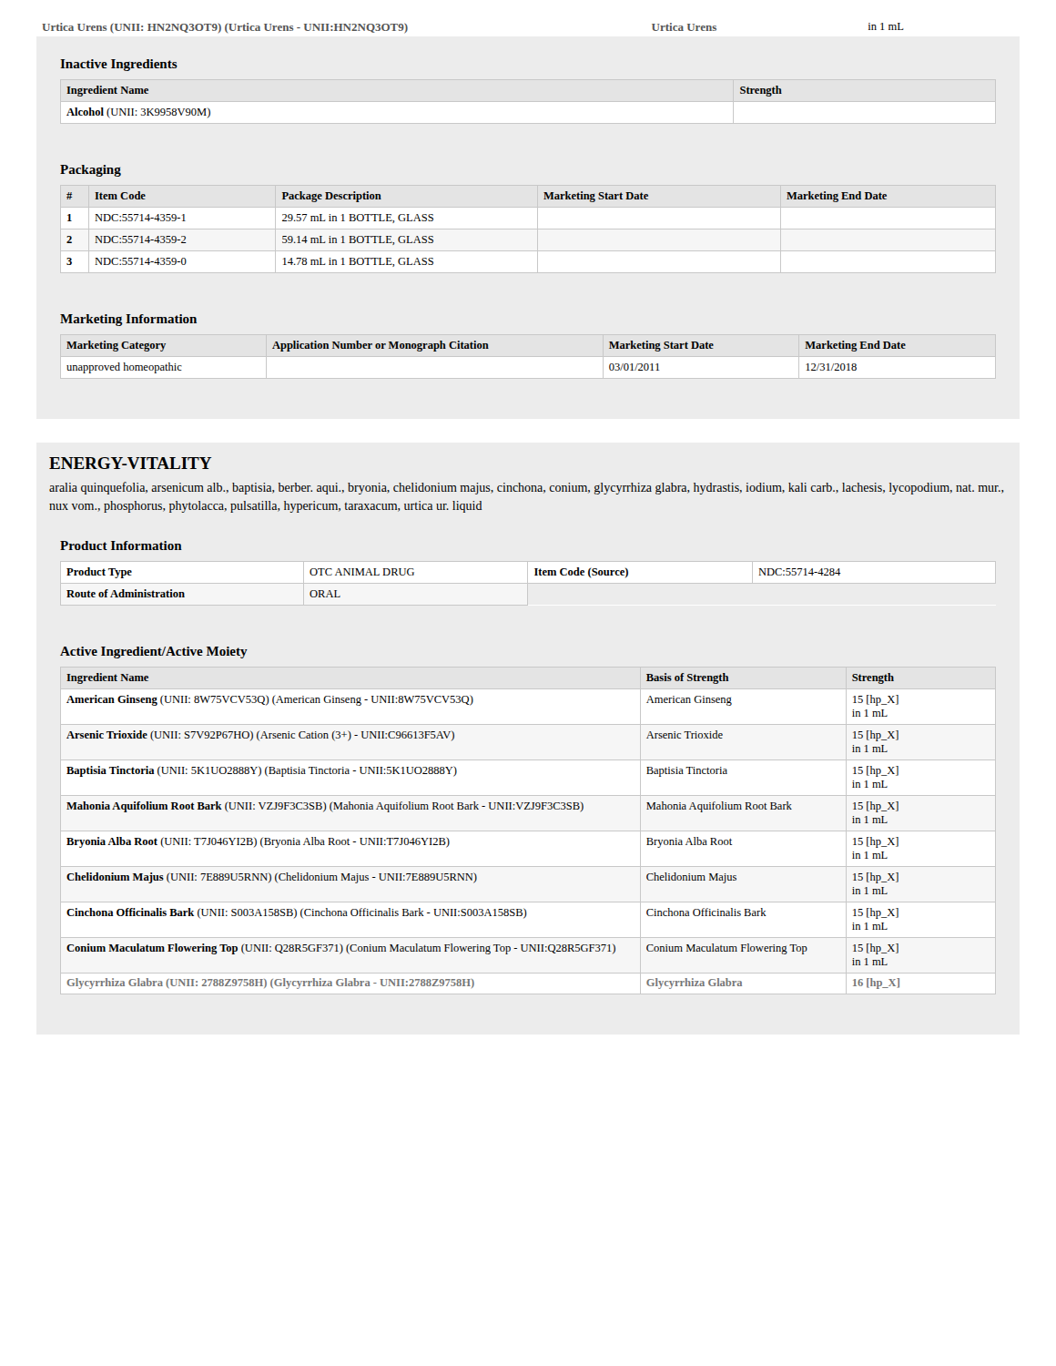| Urtica Urens (UNII: HN2NQ3OT9) (Urtica Urens - UNII:HN2NQ3OT9) | Urtica Urens | in 1 mL |
Inactive Ingredients
| Ingredient Name | Strength |
| --- | --- |
| Alcohol (UNII: 3K9958V90M) | |
Packaging
| # | Item Code | Package Description | Marketing Start Date | Marketing End Date |
| --- | --- | --- | --- | --- |
| 1 | NDC:55714-4359-1 | 29.57 mL in 1 BOTTLE, GLASS | | |
| 2 | NDC:55714-4359-2 | 59.14 mL in 1 BOTTLE, GLASS | | |
| 3 | NDC:55714-4359-0 | 14.78 mL in 1 BOTTLE, GLASS | | |
Marketing Information
| Marketing Category | Application Number or Monograph Citation | Marketing Start Date | Marketing End Date |
| --- | --- | --- | --- |
| unapproved homeopathic | | 03/01/2011 | 12/31/2018 |
ENERGY-VITALITY
aralia quinquefolia, arsenicum alb., baptisia, berber. aqui., bryonia, chelidonium majus, cinchona, conium, glycyrrhiza glabra, hydrastis, iodium, kali carb., lachesis, lycopodium, nat. mur., nux vom., phosphorus, phytolacca, pulsatilla, hypericum, taraxacum, urtica ur. liquid
Product Information
| Product Type | OTC ANIMAL DRUG | Item Code (Source) | NDC:55714-4284 |
| Route of Administration | ORAL | | |
Active Ingredient/Active Moiety
| Ingredient Name | Basis of Strength | Strength |
| --- | --- | --- |
| American Ginseng (UNII: 8W75VCV53Q) (American Ginseng - UNII:8W75VCV53Q) | American Ginseng | 15 [hp_X] in 1 mL |
| Arsenic Trioxide (UNII: S7V92P67HO) (Arsenic Cation (3+) - UNII:C96613F5AV) | Arsenic Trioxide | 15 [hp_X] in 1 mL |
| Baptisia Tinctoria (UNII: 5K1UO2888Y) (Baptisia Tinctoria - UNII:5K1UO2888Y) | Baptisia Tinctoria | 15 [hp_X] in 1 mL |
| Mahonia Aquifolium Root Bark (UNII: VZJ9F3C3SB) (Mahonia Aquifolium Root Bark - UNII:VZJ9F3C3SB) | Mahonia Aquifolium Root Bark | 15 [hp_X] in 1 mL |
| Bryonia Alba Root (UNII: T7J046YI2B) (Bryonia Alba Root - UNII:T7J046YI2B) | Bryonia Alba Root | 15 [hp_X] in 1 mL |
| Chelidonium Majus (UNII: 7E889U5RNN) (Chelidonium Majus - UNII:7E889U5RNN) | Chelidonium Majus | 15 [hp_X] in 1 mL |
| Cinchona Officinalis Bark (UNII: S003A158SB) (Cinchona Officinalis Bark - UNII:S003A158SB) | Cinchona Officinalis Bark | 15 [hp_X] in 1 mL |
| Conium Maculatum Flowering Top (UNII: Q28R5GF371) (Conium Maculatum Flowering Top - UNII:Q28R5GF371) | Conium Maculatum Flowering Top | 15 [hp_X] in 1 mL |
| Glycyrrhiza Glabra (UNII: 2788Z9758H) (Glycyrrhiza Glabra - UNII:2788Z9758H) | Glycyrrhiza Glabra | 16 [hp_X] |